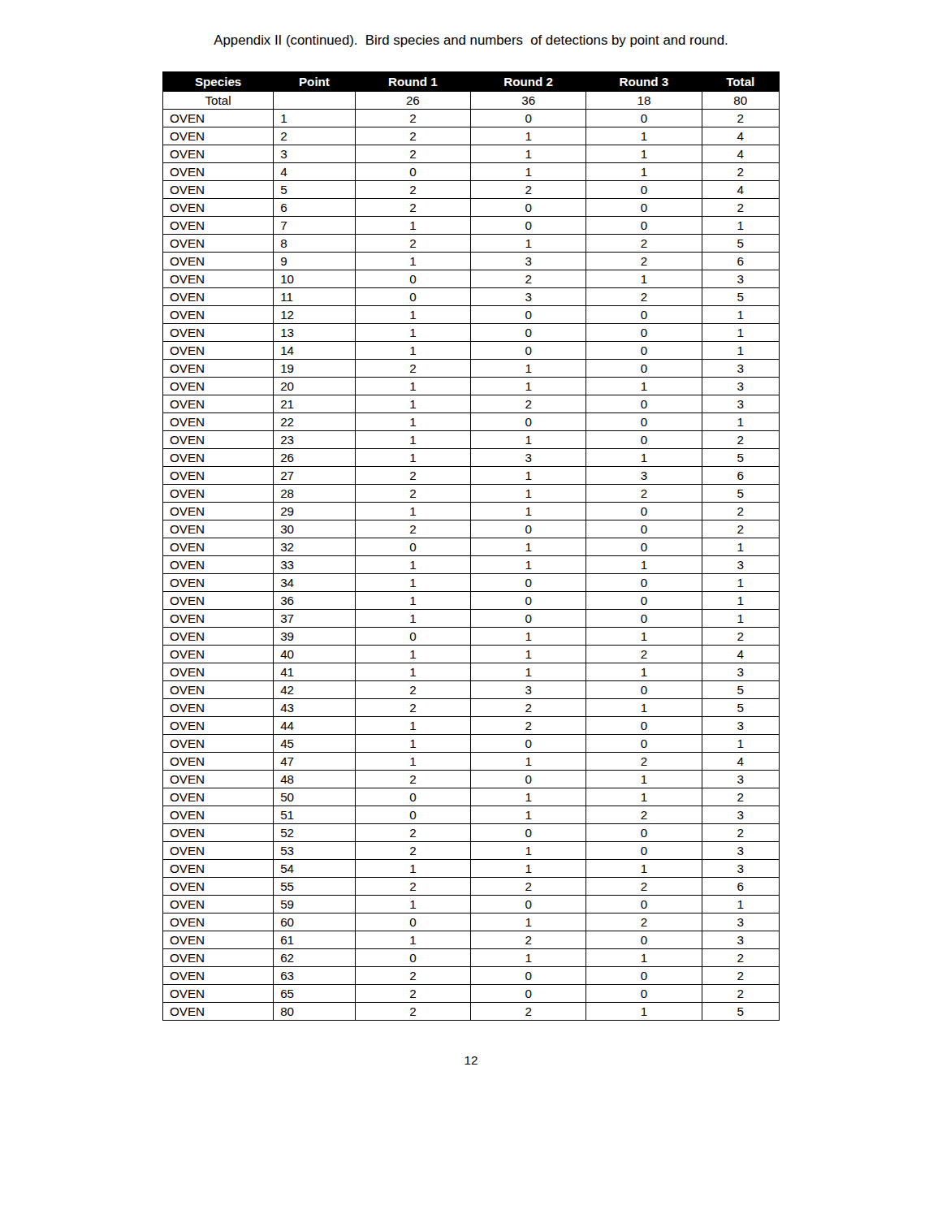Appendix II (continued). Bird species and numbers of detections by point and round.
| Species | Point | Round 1 | Round 2 | Round 3 | Total |
| --- | --- | --- | --- | --- | --- |
| Total | | 26 | 36 | 18 | 80 |
| OVEN | 1 | 2 | 0 | 0 | 2 |
| OVEN | 2 | 2 | 1 | 1 | 4 |
| OVEN | 3 | 2 | 1 | 1 | 4 |
| OVEN | 4 | 0 | 1 | 1 | 2 |
| OVEN | 5 | 2 | 2 | 0 | 4 |
| OVEN | 6 | 2 | 0 | 0 | 2 |
| OVEN | 7 | 1 | 0 | 0 | 1 |
| OVEN | 8 | 2 | 1 | 2 | 5 |
| OVEN | 9 | 1 | 3 | 2 | 6 |
| OVEN | 10 | 0 | 2 | 1 | 3 |
| OVEN | 11 | 0 | 3 | 2 | 5 |
| OVEN | 12 | 1 | 0 | 0 | 1 |
| OVEN | 13 | 1 | 0 | 0 | 1 |
| OVEN | 14 | 1 | 0 | 0 | 1 |
| OVEN | 19 | 2 | 1 | 0 | 3 |
| OVEN | 20 | 1 | 1 | 1 | 3 |
| OVEN | 21 | 1 | 2 | 0 | 3 |
| OVEN | 22 | 1 | 0 | 0 | 1 |
| OVEN | 23 | 1 | 1 | 0 | 2 |
| OVEN | 26 | 1 | 3 | 1 | 5 |
| OVEN | 27 | 2 | 1 | 3 | 6 |
| OVEN | 28 | 2 | 1 | 2 | 5 |
| OVEN | 29 | 1 | 1 | 0 | 2 |
| OVEN | 30 | 2 | 0 | 0 | 2 |
| OVEN | 32 | 0 | 1 | 0 | 1 |
| OVEN | 33 | 1 | 1 | 1 | 3 |
| OVEN | 34 | 1 | 0 | 0 | 1 |
| OVEN | 36 | 1 | 0 | 0 | 1 |
| OVEN | 37 | 1 | 0 | 0 | 1 |
| OVEN | 39 | 0 | 1 | 1 | 2 |
| OVEN | 40 | 1 | 1 | 2 | 4 |
| OVEN | 41 | 1 | 1 | 1 | 3 |
| OVEN | 42 | 2 | 3 | 0 | 5 |
| OVEN | 43 | 2 | 2 | 1 | 5 |
| OVEN | 44 | 1 | 2 | 0 | 3 |
| OVEN | 45 | 1 | 0 | 0 | 1 |
| OVEN | 47 | 1 | 1 | 2 | 4 |
| OVEN | 48 | 2 | 0 | 1 | 3 |
| OVEN | 50 | 0 | 1 | 1 | 2 |
| OVEN | 51 | 0 | 1 | 2 | 3 |
| OVEN | 52 | 2 | 0 | 0 | 2 |
| OVEN | 53 | 2 | 1 | 0 | 3 |
| OVEN | 54 | 1 | 1 | 1 | 3 |
| OVEN | 55 | 2 | 2 | 2 | 6 |
| OVEN | 59 | 1 | 0 | 0 | 1 |
| OVEN | 60 | 0 | 1 | 2 | 3 |
| OVEN | 61 | 1 | 2 | 0 | 3 |
| OVEN | 62 | 0 | 1 | 1 | 2 |
| OVEN | 63 | 2 | 0 | 0 | 2 |
| OVEN | 65 | 2 | 0 | 0 | 2 |
| OVEN | 80 | 2 | 2 | 1 | 5 |
12